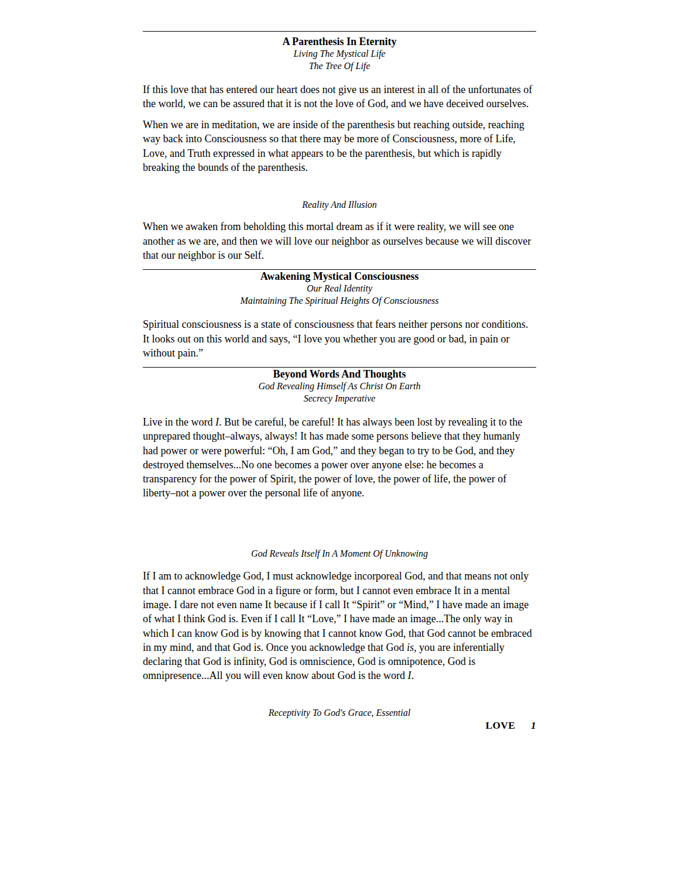A Parenthesis In Eternity
Living The Mystical Life
The Tree Of Life
If this love that has entered our heart does not give us an interest in all of the unfortunates of the world, we can be assured that it is not the love of God, and we have deceived ourselves.
When we are in meditation, we are inside of the parenthesis but reaching outside, reaching way back into Consciousness so that there may be more of Consciousness, more of Life, Love, and Truth expressed in what appears to be the parenthesis, but which is rapidly breaking the bounds of the parenthesis.
Reality And Illusion
When we awaken from beholding this mortal dream as if it were reality, we will see one another as we are, and then we will love our neighbor as ourselves because we will discover that our neighbor is our Self.
Awakening Mystical Consciousness
Our Real Identity
Maintaining The Spiritual Heights Of Consciousness
Spiritual consciousness is a state of consciousness that fears neither persons nor conditions. It looks out on this world and says, “I love you whether you are good or bad, in pain or without pain.”
Beyond Words And Thoughts
God Revealing Himself As Christ On Earth
Secrecy Imperative
Live in the word I. But be careful, be careful! It has always been lost by revealing it to the unprepared thought–always, always! It has made some persons believe that they humanly had power or were powerful: “Oh, I am God,” and they began to try to be God, and they destroyed themselves...No one becomes a power over anyone else: he becomes a transparency for the power of Spirit, the power of love, the power of life, the power of liberty–not a power over the personal life of anyone.
God Reveals Itself In A Moment Of Unknowing
If I am to acknowledge God, I must acknowledge incorporeal God, and that means not only that I cannot embrace God in a figure or form, but I cannot even embrace It in a mental image. I dare not even name It because if I call It “Spirit” or “Mind,” I have made an image of what I think God is. Even if I call It “Love,” I have made an image...The only way in which I can know God is by knowing that I cannot know God, that God cannot be embraced in my mind, and that God is. Once you acknowledge that God is, you are inferentially declaring that God is infinity, God is omniscience, God is omnipotence, God is omnipresence...All you will even know about God is the word I.
Receptivity To God's Grace, Essential
LOVE1